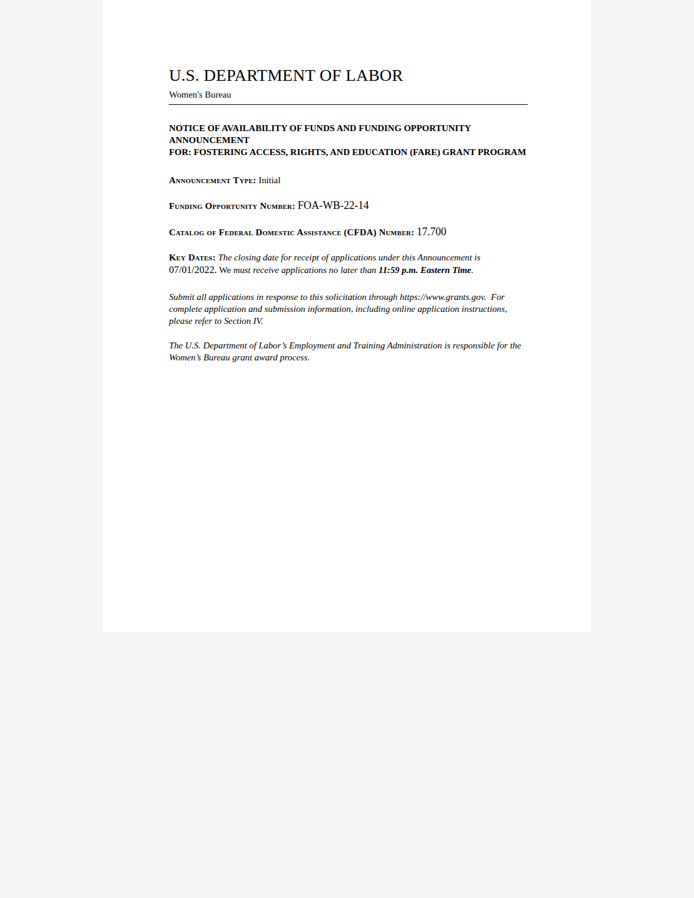U.S. DEPARTMENT OF LABOR
Women's Bureau
NOTICE OF AVAILABILITY OF FUNDS AND FUNDING OPPORTUNITY ANNOUNCEMENT
FOR: FOSTERING ACCESS, RIGHTS, AND EDUCATION (FARE) GRANT PROGRAM
Announcement Type: Initial
Funding Opportunity Number: FOA-WB-22-14
Catalog of Federal Domestic Assistance (CFDA) Number: 17.700
Key Dates: The closing date for receipt of applications under this Announcement is 07/01/2022. We must receive applications no later than 11:59 p.m. Eastern Time.
Submit all applications in response to this solicitation through https://www.grants.gov. For complete application and submission information, including online application instructions, please refer to Section IV.
The U.S. Department of Labor’s Employment and Training Administration is responsible for the Women’s Bureau grant award process.